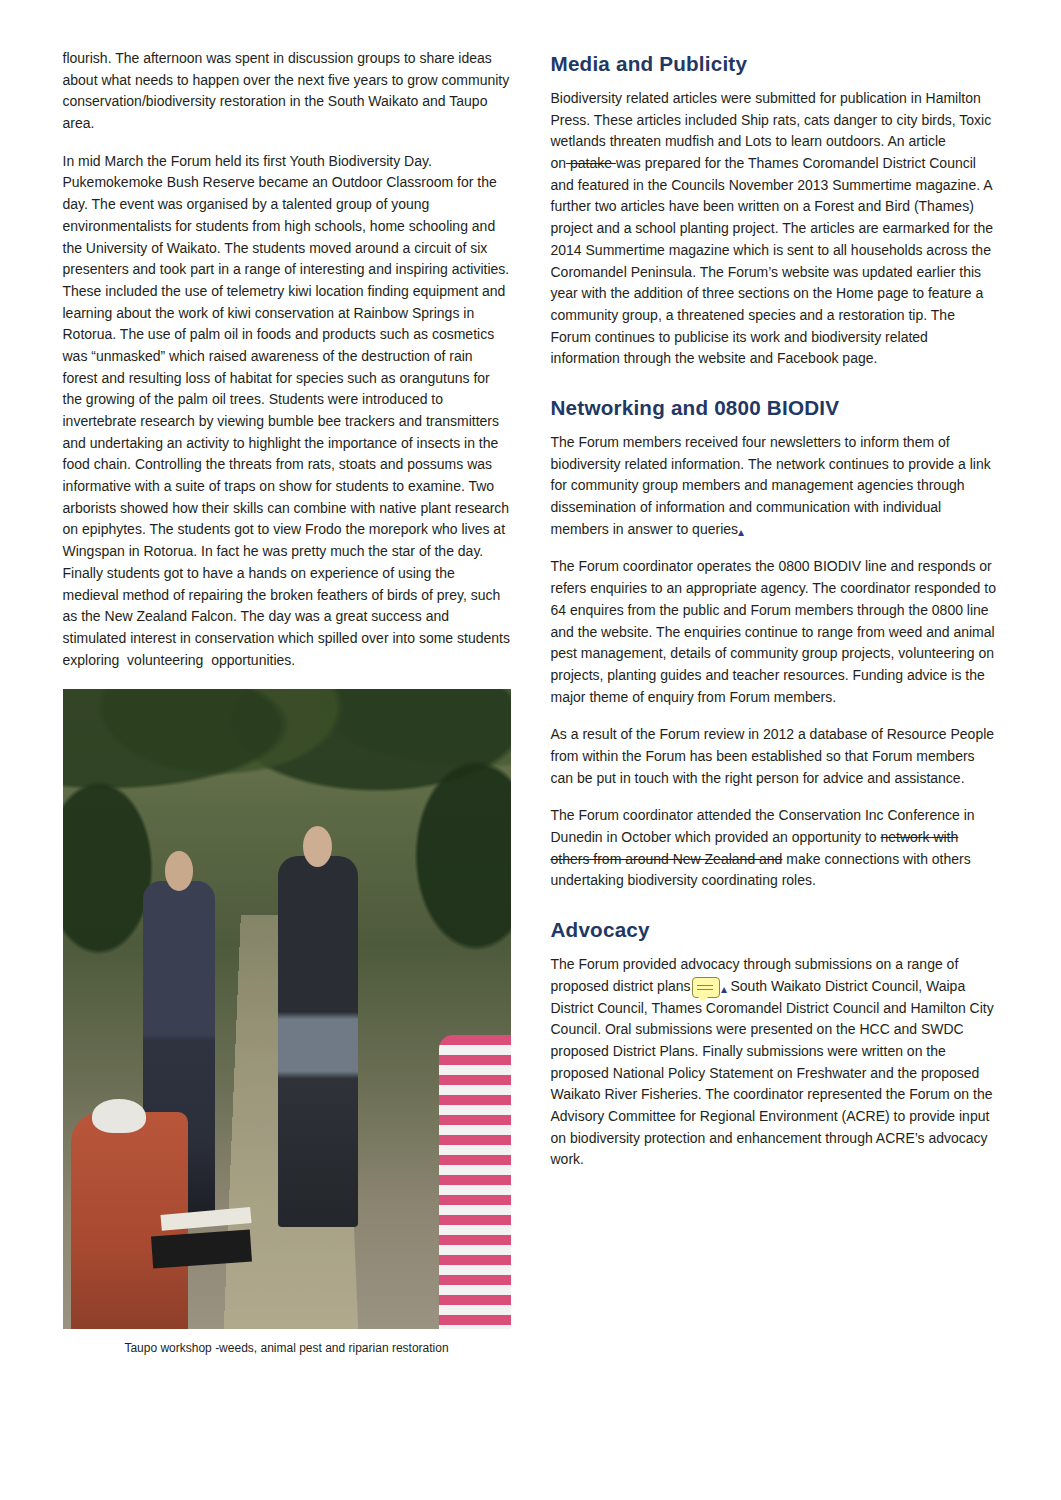flourish. The afternoon was spent in discussion groups to share ideas about what needs to happen over the next five years to grow community conservation/biodiversity restoration in the South Waikato and Taupo area.
In mid March the Forum held its first Youth Biodiversity Day. Pukemokemoke Bush Reserve became an Outdoor Classroom for the day. The event was organised by a talented group of young environmentalists for students from high schools, home schooling and the University of Waikato. The students moved around a circuit of six presenters and took part in a range of interesting and inspiring activities. These included the use of telemetry kiwi location finding equipment and learning about the work of kiwi conservation at Rainbow Springs in Rotorua. The use of palm oil in foods and products such as cosmetics was “unmasked” which raised awareness of the destruction of rain forest and resulting loss of habitat for species such as orangutuns for the growing of the palm oil trees. Students were introduced to invertebrate research by viewing bumble bee trackers and transmitters and undertaking an activity to highlight the importance of insects in the food chain. Controlling the threats from rats, stoats and possums was informative with a suite of traps on show for students to examine. Two arborists showed how their skills can combine with native plant research on epiphytes. The students got to view Frodo the morepork who lives at Wingspan in Rotorua. In fact he was pretty much the star of the day. Finally students got to have a hands on experience of using the medieval method of repairing the broken feathers of birds of prey, such as the New Zealand Falcon. The day was a great success and stimulated interest in conservation which spilled over into some students exploring volunteering opportunities.
Taupo workshop -weeds, animal pest and riparian restoration
Media and Publicity
Biodiversity related articles were submitted for publication in Hamilton Press. These articles included Ship rats, cats danger to city birds, Toxic wetlands threaten mudfish and Lots to learn outdoors. An article on patake was prepared for the Thames Coromandel District Council and featured in the Councils November 2013 Summertime magazine. A further two articles have been written on a Forest and Bird (Thames) project and a school planting project. The articles are earmarked for the 2014 Summertime magazine which is sent to all households across the Coromandel Peninsula. The Forum’s website was updated earlier this year with the addition of three sections on the Home page to feature a community group, a threatened species and a restoration tip. The Forum continues to publicise its work and biodiversity related information through the website and Facebook page.
Networking and 0800 BIODIV
The Forum members received four newsletters to inform them of biodiversity related information. The network continues to provide a link for community group members and management agencies through dissemination of information and communication with individual members in answer to queries▴
The Forum coordinator operates the 0800 BIODIV line and responds or refers enquiries to an appropriate agency. The coordinator responded to 64 enquires from the public and Forum members through the 0800 line and the website. The enquiries continue to range from weed and animal pest management, details of community group projects, volunteering on projects, planting guides and teacher resources. Funding advice is the major theme of enquiry from Forum members.
As a result of the Forum review in 2012 a database of Resource People from within the Forum has been established so that Forum members can be put in touch with the right person for advice and assistance.
The Forum coordinator attended the Conservation Inc Conference in Dunedin in October which provided an opportunity to network with others from around New Zealand and make connections with others undertaking biodiversity coordinating roles.
Advocacy
The Forum provided advocacy through submissions on a range of proposed district plans ▴ South Waikato District Council, Waipa District Council, Thames Coromandel District Council and Hamilton City Council. Oral submissions were presented on the HCC and SWDC proposed District Plans. Finally submissions were written on the proposed National Policy Statement on Freshwater and the proposed Waikato River Fisheries. The coordinator represented the Forum on the Advisory Committee for Regional Environment (ACRE) to provide input on biodiversity protection and enhancement through ACRE’s advocacy work.